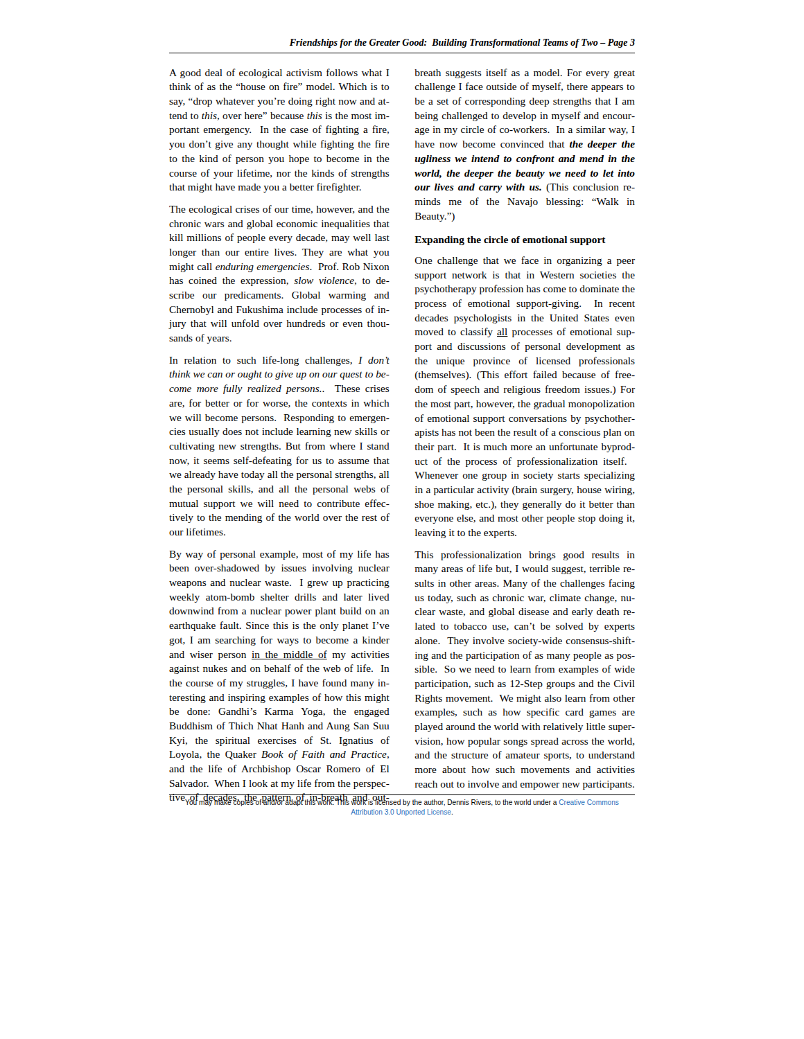Friendships for the Greater Good: Building Transformational Teams of Two – Page 3
A good deal of ecological activism follows what I think of as the “house on fire” model. Which is to say, “drop whatever you’re doing right now and attend to this, over here” because this is the most important emergency. In the case of fighting a fire, you don’t give any thought while fighting the fire to the kind of person you hope to become in the course of your lifetime, nor the kinds of strengths that might have made you a better firefighter.
The ecological crises of our time, however, and the chronic wars and global economic inequalities that kill millions of people every decade, may well last longer than our entire lives. They are what you might call enduring emergencies. Prof. Rob Nixon has coined the expression, slow violence, to describe our predicaments. Global warming and Chernobyl and Fukushima include processes of injury that will unfold over hundreds or even thousands of years.
In relation to such life-long challenges, I don’t think we can or ought to give up on our quest to become more fully realized persons.. These crises are, for better or for worse, the contexts in which we will become persons. Responding to emergencies usually does not include learning new skills or cultivating new strengths. But from where I stand now, it seems self-defeating for us to assume that we already have today all the personal strengths, all the personal skills, and all the personal webs of mutual support we will need to contribute effectively to the mending of the world over the rest of our lifetimes.
By way of personal example, most of my life has been over-shadowed by issues involving nuclear weapons and nuclear waste. I grew up practicing weekly atom-bomb shelter drills and later lived downwind from a nuclear power plant build on an earthquake fault. Since this is the only planet I’ve got, I am searching for ways to become a kinder and wiser person in the middle of my activities against nukes and on behalf of the web of life. In the course of my struggles, I have found many interesting and inspiring examples of how this might be done: Gandhi’s Karma Yoga, the engaged Buddhism of Thich Nhat Hanh and Aung San Suu Kyi, the spiritual exercises of St. Ignatius of Loyola, the Quaker Book of Faith and Practice, and the life of Archbishop Oscar Romero of El Salvador. When I look at my life from the perspective of decades, the pattern of in-breath and out-breath suggests itself as a model. For every great challenge I face outside of myself, there appears to be a set of corresponding deep strengths that I am being challenged to develop in myself and encourage in my circle of co-workers. In a similar way, I have now become convinced that the deeper the ugliness we intend to confront and mend in the world, the deeper the beauty we need to let into our lives and carry with us. (This conclusion reminds me of the Navajo blessing: “Walk in Beauty.”)
Expanding the circle of emotional support
One challenge that we face in organizing a peer support network is that in Western societies the psychotherapy profession has come to dominate the process of emotional support-giving. In recent decades psychologists in the United States even moved to classify all processes of emotional support and discussions of personal development as the unique province of licensed professionals (themselves). (This effort failed because of freedom of speech and religious freedom issues.) For the most part, however, the gradual monopolization of emotional support conversations by psychotherapists has not been the result of a conscious plan on their part. It is much more an unfortunate byproduct of the process of professionalization itself. Whenever one group in society starts specializing in a particular activity (brain surgery, house wiring, shoe making, etc.), they generally do it better than everyone else, and most other people stop doing it, leaving it to the experts.
This professionalization brings good results in many areas of life but, I would suggest, terrible results in other areas. Many of the challenges facing us today, such as chronic war, climate change, nuclear waste, and global disease and early death related to tobacco use, can’t be solved by experts alone. They involve society-wide consensus-shifting and the participation of as many people as possible. So we need to learn from examples of wide participation, such as 12-Step groups and the Civil Rights movement. We might also learn from other examples, such as how specific card games are played around the world with relatively little supervision, how popular songs spread across the world, and the structure of amateur sports, to understand more about how such movements and activities reach out to involve and empower new participants.
You may make copies of and/or adapt this work. This work is licensed by the author, Dennis Rivers, to the world under a Creative Commons Attribution 3.0 Unported License.